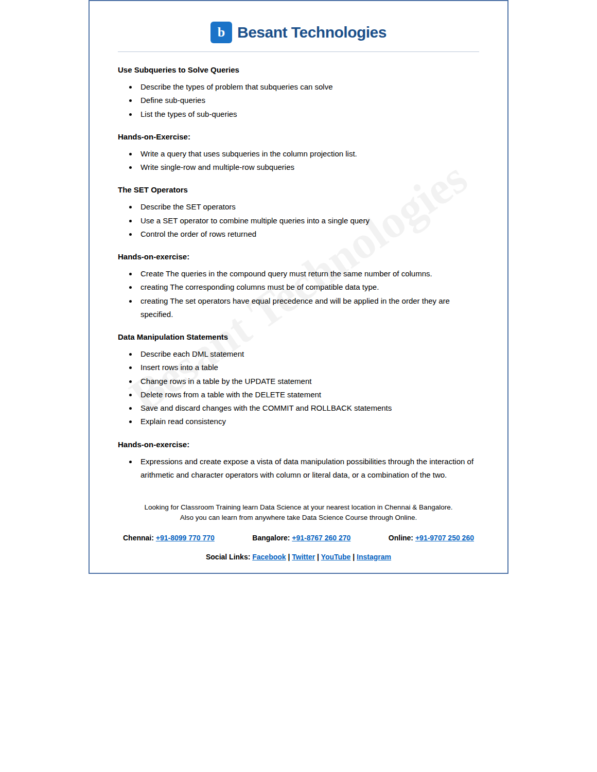Besant Technologies
b Besant Technologies
Use Subqueries to Solve Queries
Describe the types of problem that subqueries can solve
Define sub-queries
List the types of sub-queries
Hands-on-Exercise:
Write a query that uses subqueries in the column projection list.
Write single-row and multiple-row subqueries
The SET Operators
Describe the SET operators
Use a SET operator to combine multiple queries into a single query
Control the order of rows returned
Hands-on-exercise:
Create The queries in the compound query must return the same number of columns.
creating The corresponding columns must be of compatible data type.
creating The set operators have equal precedence and will be applied in the order they are specified.
Data Manipulation Statements
Describe each DML statement
Insert rows into a table
Change rows in a table by the UPDATE statement
Delete rows from a table with the DELETE statement
Save and discard changes with the COMMIT and ROLLBACK statements
Explain read consistency
Hands-on-exercise:
Expressions and create expose a vista of data manipulation possibilities through the interaction of arithmetic and character operators with column or literal data, or a combination of the two.
Looking for Classroom Training learn Data Science at your nearest location in Chennai & Bangalore.
Also you can learn from anywhere take Data Science Course through Online.
Chennai: +91-8099 770 770 Bangalore: +91-8767 260 270 Online: +91-9707 250 260
Social Links: Facebook | Twitter | YouTube | Instagram